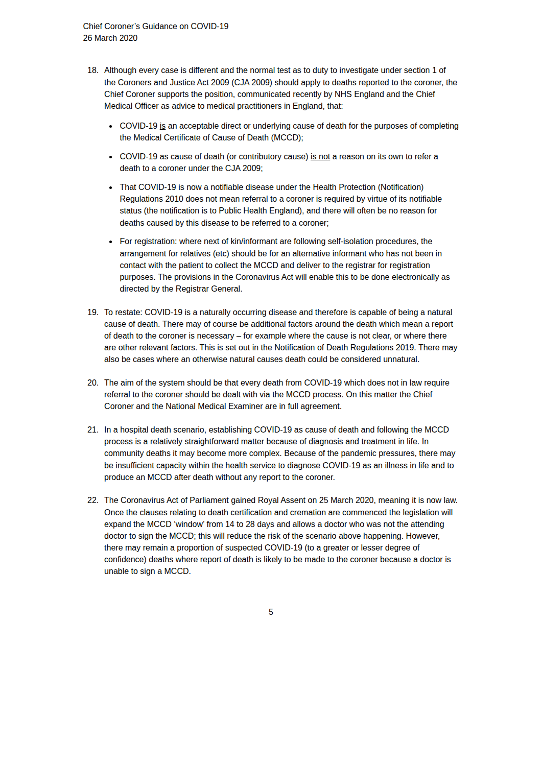Chief Coroner’s Guidance on COVID-19
26 March 2020
Although every case is different and the normal test as to duty to investigate under section 1 of the Coroners and Justice Act 2009 (CJA 2009) should apply to deaths reported to the coroner, the Chief Coroner supports the position, communicated recently by NHS England and the Chief Medical Officer as advice to medical practitioners in England, that:
COVID-19 is an acceptable direct or underlying cause of death for the purposes of completing the Medical Certificate of Cause of Death (MCCD);
COVID-19 as cause of death (or contributory cause) is not a reason on its own to refer a death to a coroner under the CJA 2009;
That COVID-19 is now a notifiable disease under the Health Protection (Notification) Regulations 2010 does not mean referral to a coroner is required by virtue of its notifiable status (the notification is to Public Health England), and there will often be no reason for deaths caused by this disease to be referred to a coroner;
For registration: where next of kin/informant are following self-isolation procedures, the arrangement for relatives (etc) should be for an alternative informant who has not been in contact with the patient to collect the MCCD and deliver to the registrar for registration purposes. The provisions in the Coronavirus Act will enable this to be done electronically as directed by the Registrar General.
To restate: COVID-19 is a naturally occurring disease and therefore is capable of being a natural cause of death. There may of course be additional factors around the death which mean a report of death to the coroner is necessary – for example where the cause is not clear, or where there are other relevant factors. This is set out in the Notification of Death Regulations 2019. There may also be cases where an otherwise natural causes death could be considered unnatural.
The aim of the system should be that every death from COVID-19 which does not in law require referral to the coroner should be dealt with via the MCCD process. On this matter the Chief Coroner and the National Medical Examiner are in full agreement.
In a hospital death scenario, establishing COVID-19 as cause of death and following the MCCD process is a relatively straightforward matter because of diagnosis and treatment in life. In community deaths it may become more complex. Because of the pandemic pressures, there may be insufficient capacity within the health service to diagnose COVID-19 as an illness in life and to produce an MCCD after death without any report to the coroner.
The Coronavirus Act of Parliament gained Royal Assent on 25 March 2020, meaning it is now law. Once the clauses relating to death certification and cremation are commenced the legislation will expand the MCCD ‘window’ from 14 to 28 days and allows a doctor who was not the attending doctor to sign the MCCD; this will reduce the risk of the scenario above happening. However, there may remain a proportion of suspected COVID-19 (to a greater or lesser degree of confidence) deaths where report of death is likely to be made to the coroner because a doctor is unable to sign a MCCD.
5